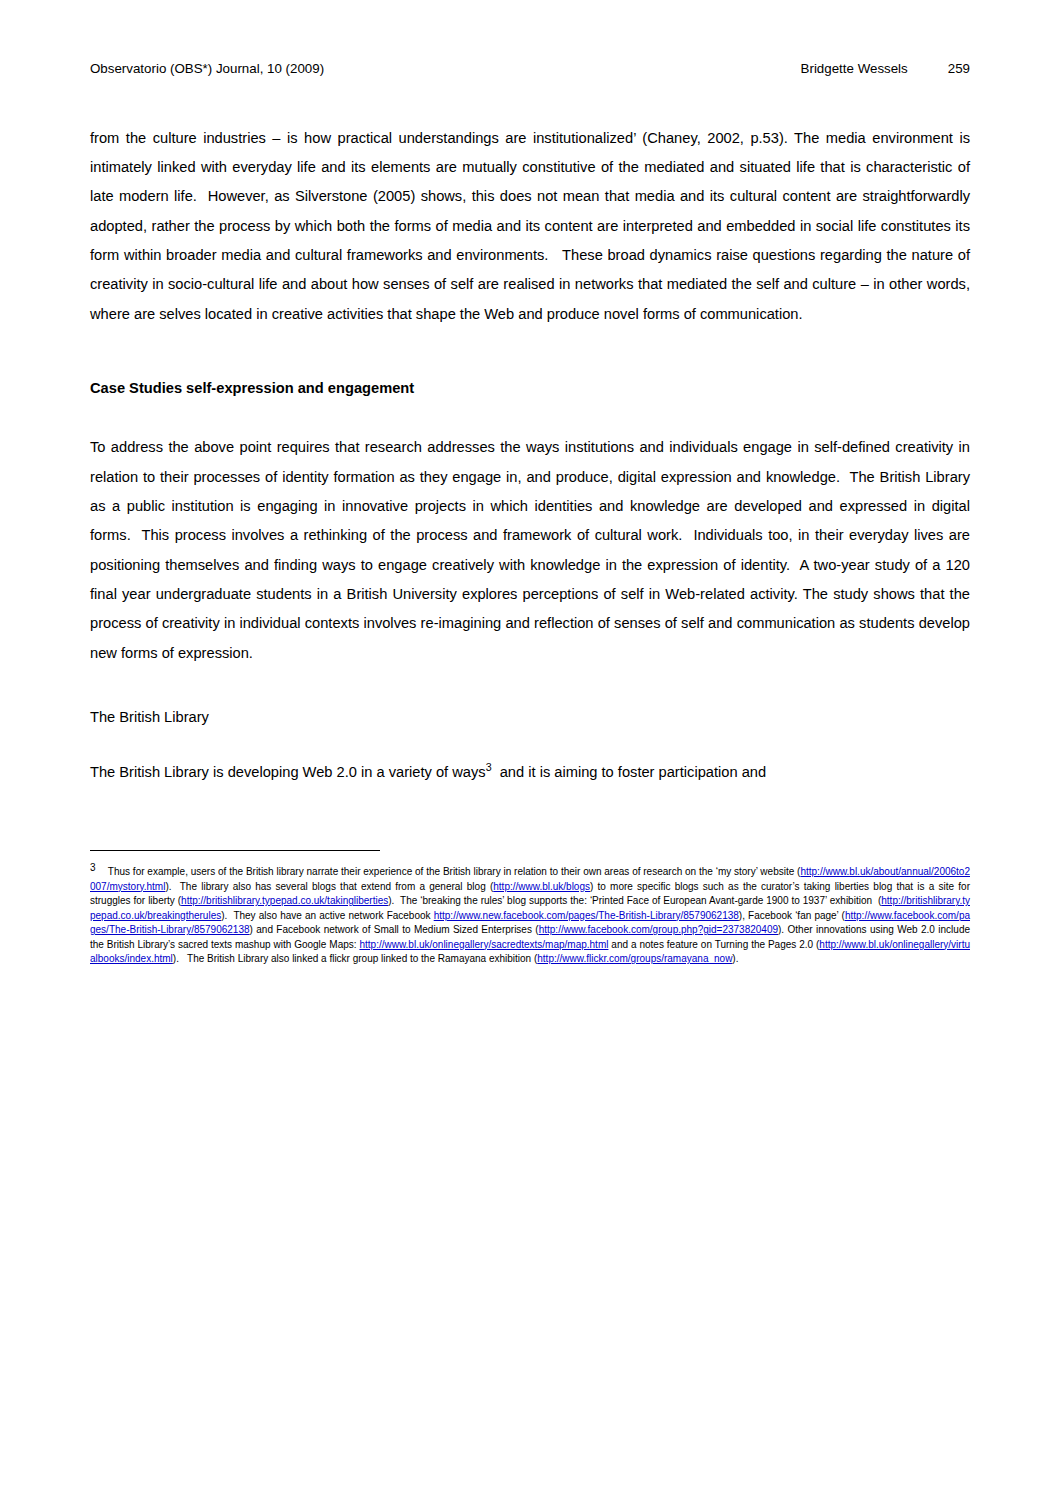Observatorio (OBS*) Journal, 10 (2009)
Bridgette Wessels 259
from the culture industries – is how practical understandings are institutionalized’ (Chaney, 2002, p.53). The media environment is intimately linked with everyday life and its elements are mutually constitutive of the mediated and situated life that is characteristic of late modern life. However, as Silverstone (2005) shows, this does not mean that media and its cultural content are straightforwardly adopted, rather the process by which both the forms of media and its content are interpreted and embedded in social life constitutes its form within broader media and cultural frameworks and environments. These broad dynamics raise questions regarding the nature of creativity in socio-cultural life and about how senses of self are realised in networks that mediated the self and culture – in other words, where are selves located in creative activities that shape the Web and produce novel forms of communication.
Case Studies self-expression and engagement
To address the above point requires that research addresses the ways institutions and individuals engage in self-defined creativity in relation to their processes of identity formation as they engage in, and produce, digital expression and knowledge. The British Library as a public institution is engaging in innovative projects in which identities and knowledge are developed and expressed in digital forms. This process involves a rethinking of the process and framework of cultural work. Individuals too, in their everyday lives are positioning themselves and finding ways to engage creatively with knowledge in the expression of identity. A two-year study of a 120 final year undergraduate students in a British University explores perceptions of self in Web-related activity. The study shows that the process of creativity in individual contexts involves re-imagining and reflection of senses of self and communication as students develop new forms of expression.
The British Library
The British Library is developing Web 2.0 in a variety of ways3 and it is aiming to foster participation and
3 Thus for example, users of the British library narrate their experience of the British library in relation to their own areas of research on the ‘my story’ website (http://www.bl.uk/about/annual/2006to2007/mystory.html). The library also has several blogs that extend from a general blog (http://www.bl.uk/blogs) to more specific blogs such as the curator’s taking liberties blog that is a site for struggles for liberty (http://britishlibrary.typepad.co.uk/takingliberties). The ‘breaking the rules’ blog supports the: ‘Printed Face of European Avant-garde 1900 to 1937’ exhibition (http://britishlibrary.typepad.co.uk/breakingtherules). They also have an active network Facebook http://www.new.facebook.com/pages/The-British-Library/8579062138), Facebook ‘fan page’ (http://www.facebook.com/pages/The-British-Library/8579062138) and Facebook network of Small to Medium Sized Enterprises (http://www.facebook.com/group.php?gid=2373820409). Other innovations using Web 2.0 include the British Library’s sacred texts mashup with Google Maps: http://www.bl.uk/onlinegallery/sacredtexts/map/map.html and a notes feature on Turning the Pages 2.0 (http://www.bl.uk/onlinegallery/virtualbooks/index.html). The British Library also linked a flickr group linked to the Ramayana exhibition (http://www.flickr.com/groups/ramayana_now).